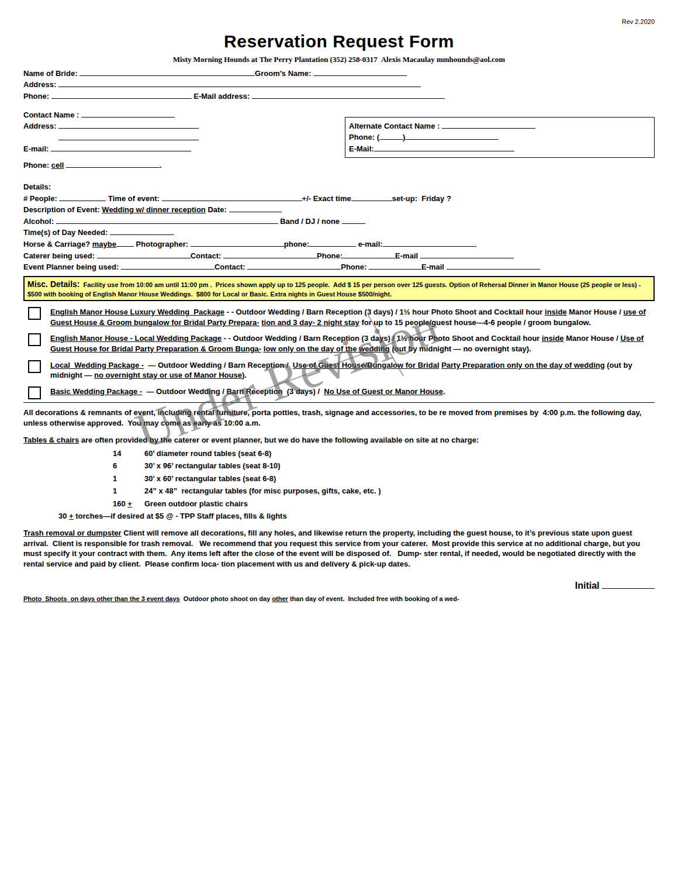Rev 2.2020
Reservation Request Form
Misty Morning Hounds at The Perry Plantation (352) 258-0317 Alexis Macaulay mmhounds@aol.com
Name of Bride: Groom’s Name:
Address:
Phone: E-Mail address:
| Contact Name : Address: E-mail: Phone: cell . | Alternate Contact Name : Phone: ( ) E-Mail: |
Details:
# People: Time of event: +/- Exact time set-up: Friday ?
Description of Event: Wedding w/ dinner reception Date:
Alcohol: Band / DJ / none
Time(s) of Day Needed:
Horse & Carriage? maybe Photographer: phone: e-mail:
Caterer being used: Contact: Phone: E-mail
Event Planner being used: Contact: Phone: E-mail
Misc. Details: Facility use from 10:00 am until 11:00 pm . Prices shown apply up to 125 people. Add $ 15 per person over 125 guests. Option of Rehersal Dinner in Manor House (25 people or less) - $500 with booking of English Manor House Weddings. $800 for Local or Basic. Extra nights in Guest House $500/night.
English Manor House Luxury Wedding Package - - Outdoor Wedding / Barn Reception (3 days) / 1½ hour Photo Shoot and Cocktail hour inside Manor House / use of Guest House & Groom bungalow for Bridal Party Prepara- tion and 3 day- 2 night stay for up to 15 people/guest house—4-6 people / groom bungalow.
English Manor House - Local Wedding Package - - Outdoor Wedding / Barn Reception (3 days) / 1½ hour Photo Shoot and Cocktail hour inside Manor House / Use of Guest House for Bridal Party Preparation & Groom Bunga- low only on the day of the wedding (out by midnight — no overnight stay).
Local Wedding Package - — Outdoor Wedding / Barn Reception / Use of Guest House/Bungalow for Bridal Party Preparation only on the day of wedding (out by midnight — no overnight stay or use of Manor House).
Basic Wedding Package - — Outdoor Wedding / Barn Reception (3 days) / No Use of Guest or Manor House.
All decorations & remnants of event, including rental furniture, porta potties, trash, signage and accessories, to be re moved from premises by 4:00 p.m. the following day, unless otherwise approved. You may come as early as 10:00 a.m.
Tables & chairs are often provided by the caterer or event planner, but we do have the following available on site at no charge:
| 14 | 60’ diameter round tables (seat 6-8) |
| 6 | 30’ x 96’ rectangular tables (seat 8-10) |
| 1 | 30’ x 60’ rectangular tables (seat 6-8) |
| 1 | 24” x 48” rectangular tables (for misc purposes, gifts, cake, etc. ) |
| 160 + | Green outdoor plastic chairs |
30 + torches—if desired at $5 @ - TPP Staff places, fills & lights
Trash removal or dumpster Client will remove all decorations, fill any holes, and likewise return the property, including the guest house, to it’s previous state upon guest arrival. Client is responsible for trash removal. We recommend that you request this service from your caterer. Most provide this service at no additional charge, but you must specify it your contract with them. Any items left after the close of the event will be disposed of. Dump- ster rental, if needed, would be negotiated directly with the rental service and paid by client. Please confirm loca- tion placement with us and delivery & pick-up dates.
Initial
Photo Shoots on days other than the 3 event days Outdoor photo shoot on day other than day of event. Included free with booking of a wed-
Under Revision